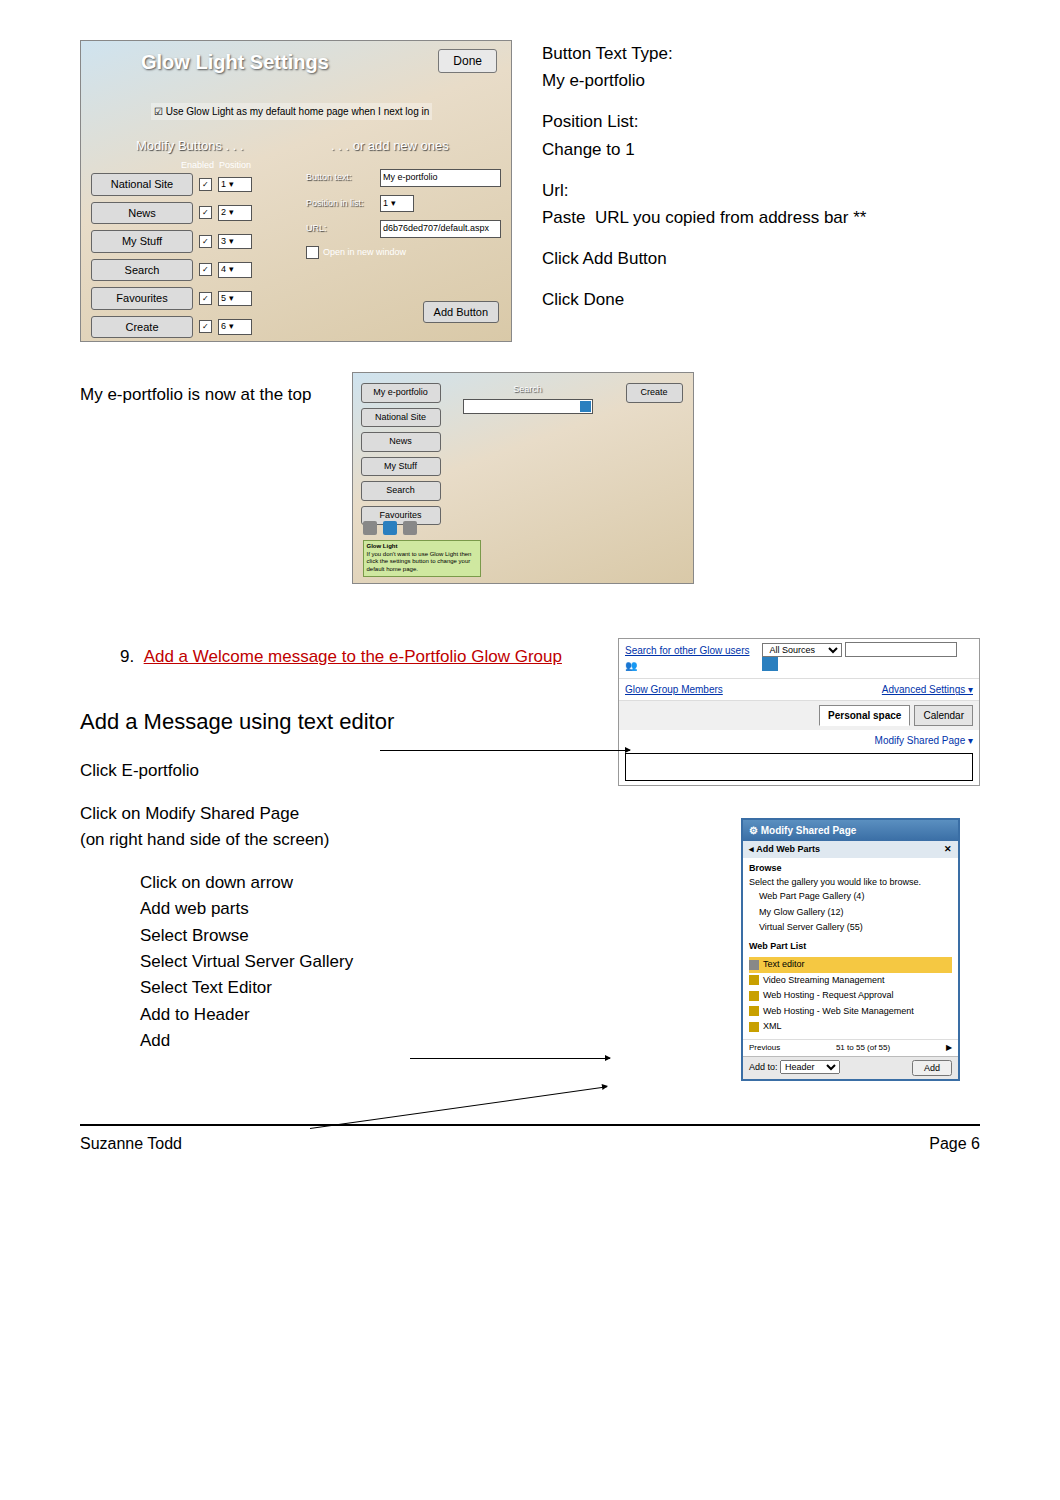Glow Light Settings
Done
☑ Use Glow Light as my default home page when I next log in
Modify Buttons . . .
. . . or add new ones
Enabled Position
National Site
✓
1 ▾
News
✓
2 ▾
My Stuff
✓
3 ▾
Search
✓
4 ▾
Favourites
✓
5 ▾
Create
✓
6 ▾
Button text: My e-portfolio
Position in list: 1 ▾
URL: d6b76ded707/default.aspx
Open in new window
Add Button
Button Text Type:
My e-portfolio
Position List:
Change to 1
Url:
Paste URL you copied from address bar **
Click Add Button
Click Done
My e-portfolio is now at the top
My e-portfolio
National Site
News
My Stuff
Search
Favourites
Search
Create
Glow Light
If you don't want to use Glow Light then click the settings button to change your default home page.
9. Add a Welcome message to the e-Portfolio Glow Group
Add a Message using text editor
Search for other Glow users 👥 All Sources
Glow Group Members Advanced Settings ▾
Personal space Calendar
Modify Shared Page ▾
⚙ Modify Shared Page
◂ Add Web Parts✕
Browse
Select the gallery you would like to browse.
Web Part Page Gallery (4)
My Glow Gallery (12)
Virtual Server Gallery (55)
Web Part List
Text editor
Video Streaming Management
Web Hosting - Request Approval
Web Hosting - Web Site Management
XML
Previous 51 to 55 (of 55)▶
Add to: Header Add
Click E-portfolio
Click on Modify Shared Page
(on right hand side of the screen)
Click on down arrow
Add web parts
Select Browse
Select Virtual Server Gallery
Select Text Editor
Add to Header
Add
Suzanne Todd Page 6